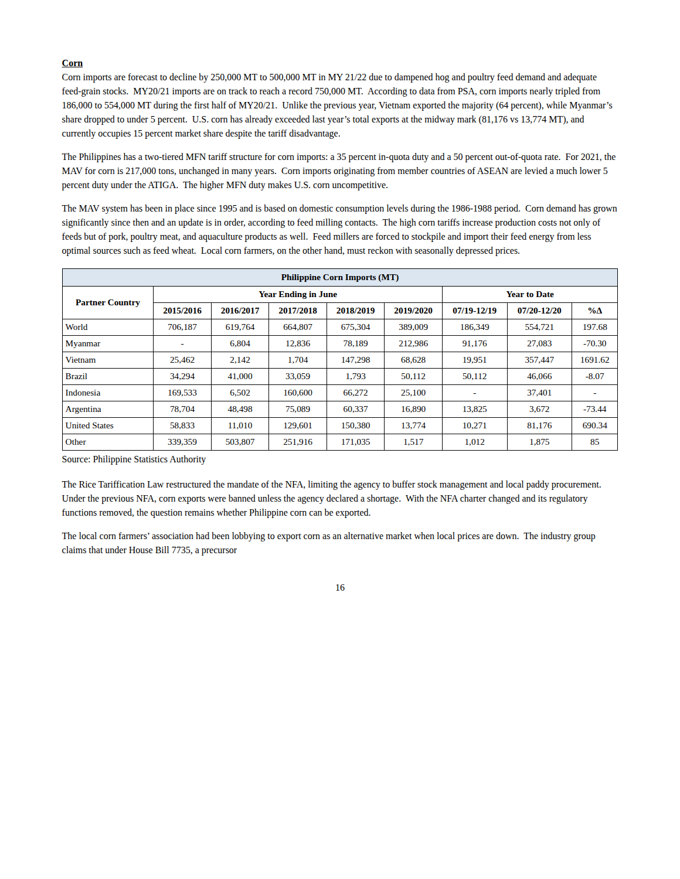Corn
Corn imports are forecast to decline by 250,000 MT to 500,000 MT in MY 21/22 due to dampened hog and poultry feed demand and adequate feed-grain stocks. MY20/21 imports are on track to reach a record 750,000 MT. According to data from PSA, corn imports nearly tripled from 186,000 to 554,000 MT during the first half of MY20/21. Unlike the previous year, Vietnam exported the majority (64 percent), while Myanmar’s share dropped to under 5 percent. U.S. corn has already exceeded last year’s total exports at the midway mark (81,176 vs 13,774 MT), and currently occupies 15 percent market share despite the tariff disadvantage.
The Philippines has a two-tiered MFN tariff structure for corn imports: a 35 percent in-quota duty and a 50 percent out-of-quota rate. For 2021, the MAV for corn is 217,000 tons, unchanged in many years. Corn imports originating from member countries of ASEAN are levied a much lower 5 percent duty under the ATIGA. The higher MFN duty makes U.S. corn uncompetitive.
The MAV system has been in place since 1995 and is based on domestic consumption levels during the 1986-1988 period. Corn demand has grown significantly since then and an update is in order, according to feed milling contacts. The high corn tariffs increase production costs not only of feeds but of pork, poultry meat, and aquaculture products as well. Feed millers are forced to stockpile and import their feed energy from less optimal sources such as feed wheat. Local corn farmers, on the other hand, must reckon with seasonally depressed prices.
Philippine Corn Imports (MT)
| Partner Country | Year Ending in June | Year to Date |
| --- | --- | --- |
| 2015/2016 | 2016/2017 | 2017/2018 | 2018/2019 | 2019/2020 | 07/19-12/19 | 07/20-12/20 | %Δ |
| World | 706,187 | 619,764 | 664,807 | 675,304 | 389,009 | 186,349 | 554,721 | 197.68 |
| Myanmar | - | 6,804 | 12,836 | 78,189 | 212,986 | 91,176 | 27,083 | -70.30 |
| Vietnam | 25,462 | 2,142 | 1,704 | 147,298 | 68,628 | 19,951 | 357,447 | 1691.62 |
| Brazil | 34,294 | 41,000 | 33,059 | 1,793 | 50,112 | 50,112 | 46,066 | -8.07 |
| Indonesia | 169,533 | 6,502 | 160,600 | 66,272 | 25,100 | - | 37,401 | - |
| Argentina | 78,704 | 48,498 | 75,089 | 60,337 | 16,890 | 13,825 | 3,672 | -73.44 |
| United States | 58,833 | 11,010 | 129,601 | 150,380 | 13,774 | 10,271 | 81,176 | 690.34 |
| Other | 339,359 | 503,807 | 251,916 | 171,035 | 1,517 | 1,012 | 1,875 | 85 |
Source: Philippine Statistics Authority
The Rice Tariffication Law restructured the mandate of the NFA, limiting the agency to buffer stock management and local paddy procurement. Under the previous NFA, corn exports were banned unless the agency declared a shortage. With the NFA charter changed and its regulatory functions removed, the question remains whether Philippine corn can be exported.
The local corn farmers’ association had been lobbying to export corn as an alternative market when local prices are down. The industry group claims that under House Bill 7735, a precursor
16